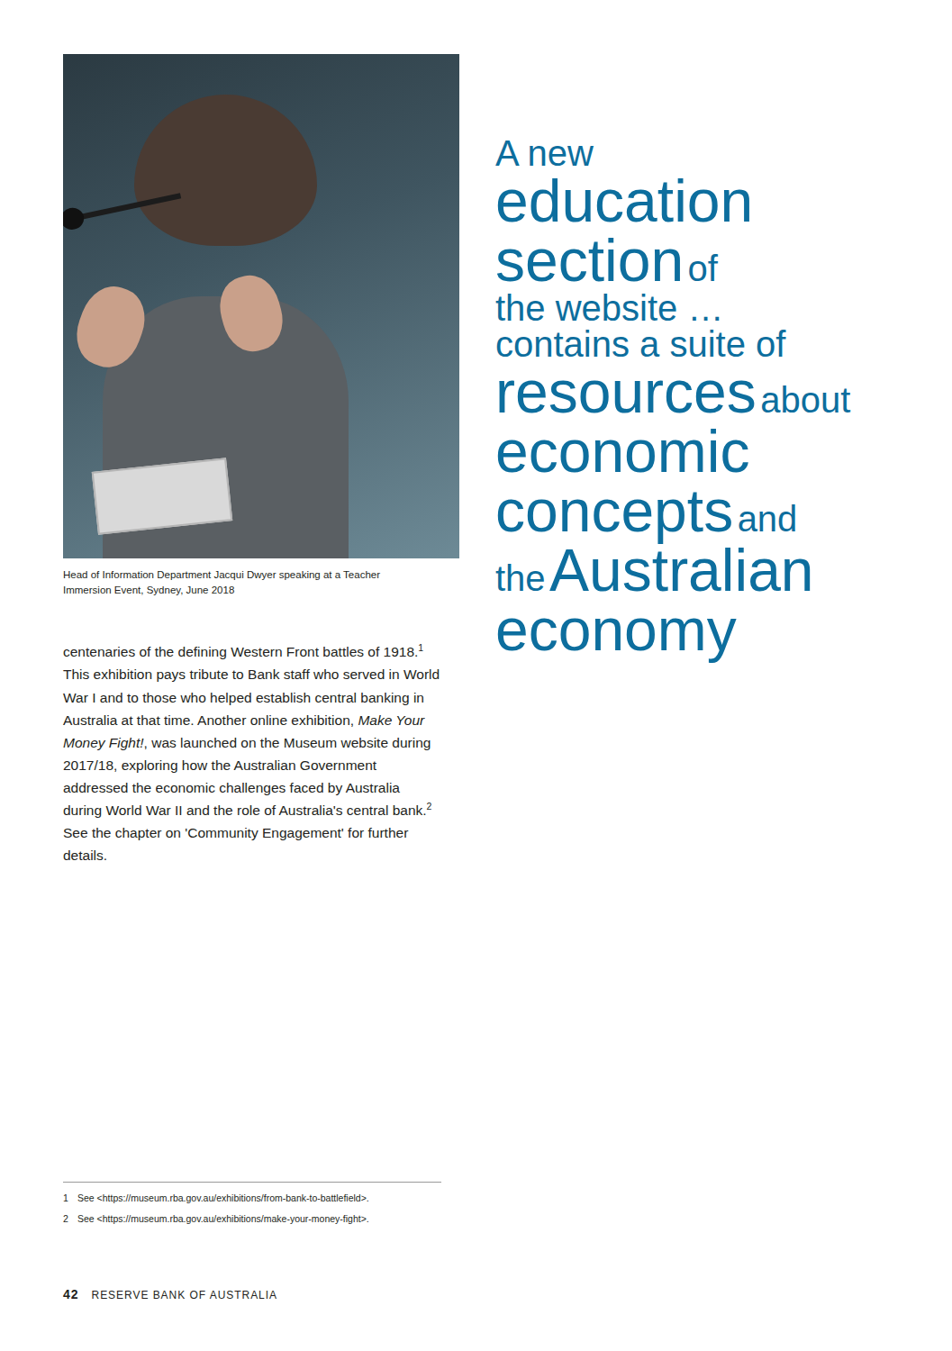Head of Information Department Jacqui Dwyer speaking at a Teacher Immersion Event, Sydney, June 2018
centenaries of the defining Western Front battles of 1918.1 This exhibition pays tribute to Bank staff who served in World War I and to those who helped establish central banking in Australia at that time. Another online exhibition, Make Your Money Fight!, was launched on the Museum website during 2017/18, exploring how the Australian Government addressed the economic challenges faced by Australia during World War II and the role of Australia's central bank.2 See the chapter on 'Community Engagement' for further details.
A new education section of the website … contains a suite of resources about economic concepts and the Australian economy
1 See <https://museum.rba.gov.au/exhibitions/from-bank-to-battlefield>.
2 See <https://museum.rba.gov.au/exhibitions/make-your-money-fight>.
42 RESERVE BANK OF AUSTRALIA